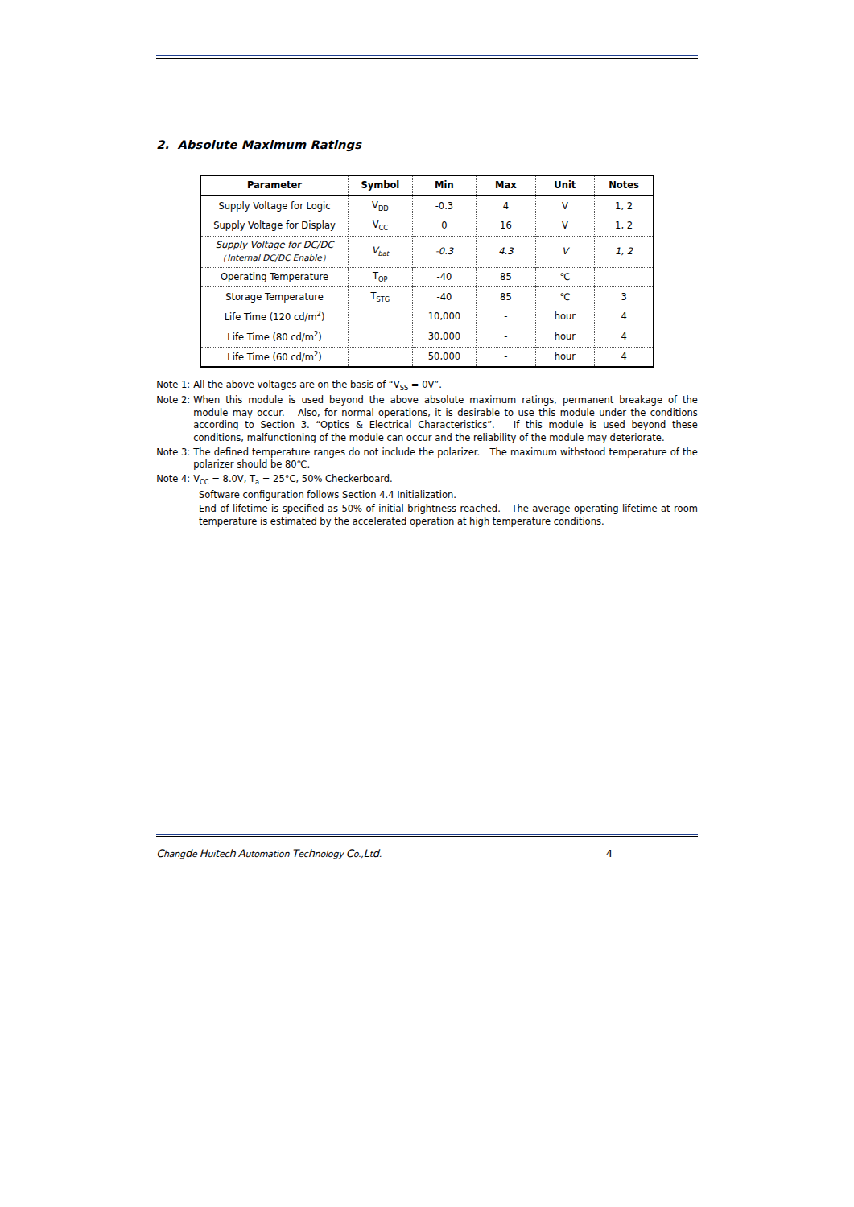2. Absolute Maximum Ratings
| Parameter | Symbol | Min | Max | Unit | Notes |
| --- | --- | --- | --- | --- | --- |
| Supply Voltage for Logic | V DD | -0.3 | 4 | V | 1, 2 |
| Supply Voltage for Display | V CC | 0 | 16 | V | 1, 2 |
| Supply Voltage for DC/DC （Internal DC/DC Enable） | V bat | -0.3 | 4.3 | V | 1, 2 |
| Operating Temperature | T OP | -40 | 85 | ℃ | |
| Storage Temperature | T STG | -40 | 85 | ℃ | 3 |
| Life Time (120 cd/m 2 ) | | 10,000 | - | hour | 4 |
| Life Time (80 cd/m 2 ) | | 30,000 | - | hour | 4 |
| Life Time (60 cd/m 2 ) | | 50,000 | - | hour | 4 |
Note 1:
All the above voltages are on the basis of “VSS = 0V”.
Note 2:
When this module is used beyond the above absolute maximum ratings, permanent breakage of the module may occur. Also, for normal operations, it is desirable to use this module under the conditions according to Section 3. “Optics & Electrical Characteristics”. If this module is used beyond these conditions, malfunctioning of the module can occur and the reliability of the module may deteriorate.
Note 3:
The defined temperature ranges do not include the polarizer. The maximum withstood temperature of the polarizer should be 80℃.
Note 4:
VCC = 8.0V, Ta = 25°C, 50% Checkerboard.
Software configuration follows Section 4.4 Initialization.
End of lifetime is specified as 50% of initial brightness reached. The average operating lifetime at room temperature is estimated by the accelerated operation at high temperature conditions.
Changde Huitech Automation Technology Co.,Ltd.
4